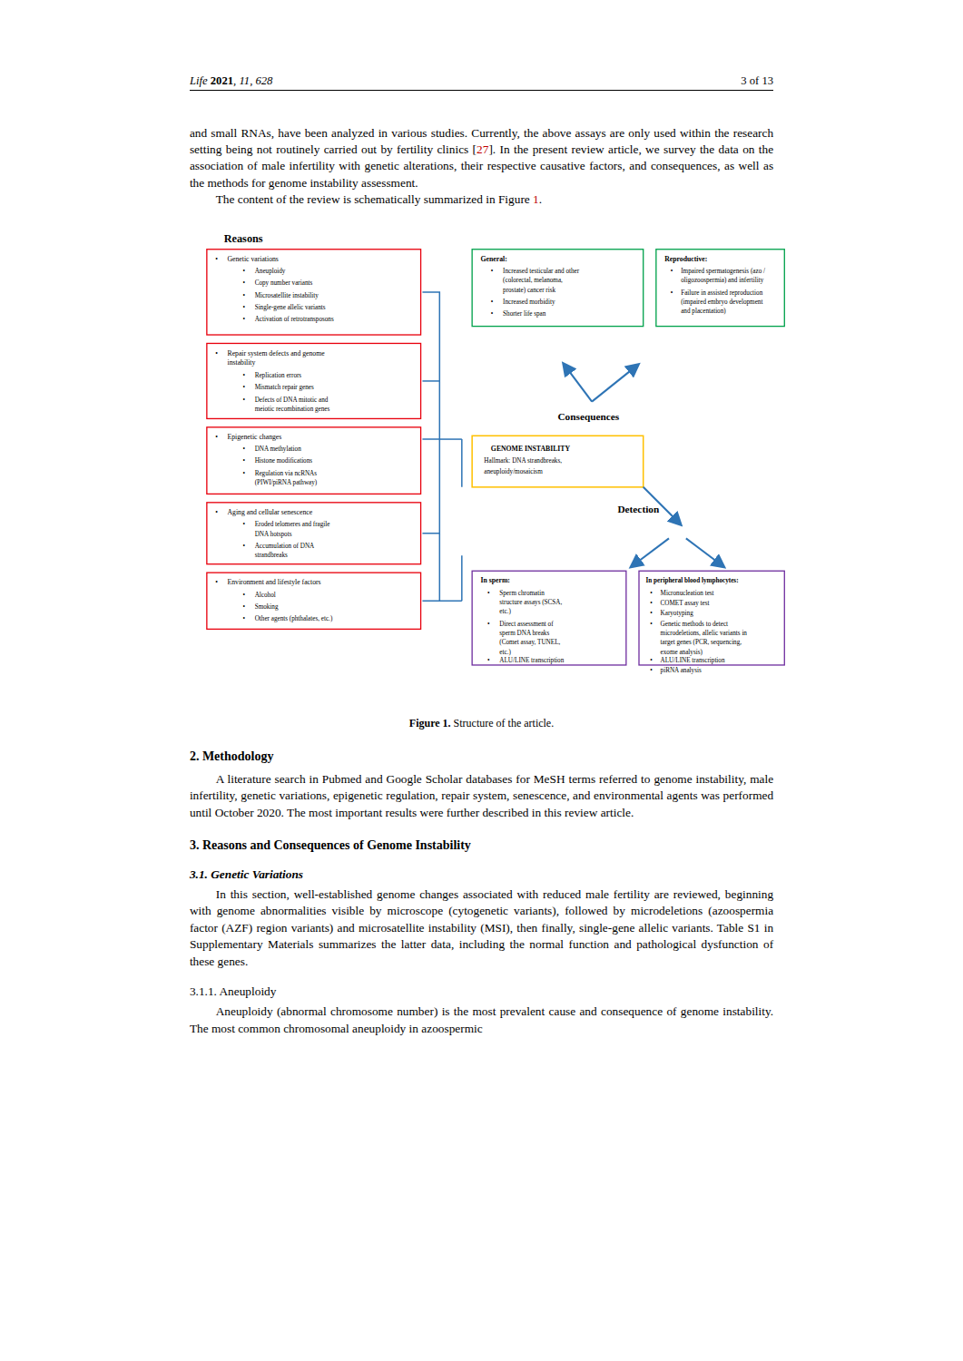Life 2021, 11, 628
3 of 13
and small RNAs, have been analyzed in various studies. Currently, the above assays are only used within the research setting being not routinely carried out by fertility clinics [27]. In the present review article, we survey the data on the association of male infertility with genetic alterations, their respective causative factors, and consequences, as well as the methods for genome instability assessment.
The content of the review is schematically summarized in Figure 1.
Reasons • Genetic variations • Aneuploidy • Copy number variants • Microsatellite instability • Single-gene allelic variants • Activation of retrotransposons • Repair system defects and genome instability • Replication errors • Mismatch repair genes • Defects of DNA mitotic and meiotic recombination genes • Epigenetic changes • DNA methylation • Histone modifications • Regulation via ncRNAs (PIWI/piRNA pathway) • Aging and cellular senescence • Eroded telomeres and fragile DNA hotspots • Accumulation of DNA strandbreaks • Environment and lifestyle factors • Alcohol • Smoking • Other agents (phthalates, etc.) General: • Increased testicular and other (colorectal, melanoma, prostate) cancer risk • Increased morbidity • Shorter life span Reproductive: • Impaired spermatogenesis (azo / oligozoospermia) and infertility • Failure in assisted reproduction (impaired embryo development and placentation) Consequences GENOME INSTABILITY Hallmark: DNA strandbreaks, aneuploidy/mosaicism Detection In sperm: • Sperm chromatin structure assays (SCSA, etc.) • Direct assessment of sperm DNA breaks (Comet assay, TUNEL, etc.) • ALU/LINE transcription In peripheral blood lymphocytes: • Micronucleation test • COMET assay test • Karyotyping • Genetic methods to detect microdeletions, allelic variants in target genes (PCR, sequencing, exome analysis) • ALU/LINE transcription • piRNA analysis
Figure 1. Structure of the article.
2. Methodology
A literature search in Pubmed and Google Scholar databases for MeSH terms referred to genome instability, male infertility, genetic variations, epigenetic regulation, repair system, senescence, and environmental agents was performed until October 2020. The most important results were further described in this review article.
3. Reasons and Consequences of Genome Instability
3.1. Genetic Variations
In this section, well-established genome changes associated with reduced male fertility are reviewed, beginning with genome abnormalities visible by microscope (cytogenetic variants), followed by microdeletions (azoospermia factor (AZF) region variants) and microsatellite instability (MSI), then finally, single-gene allelic variants. Table S1 in Supplementary Materials summarizes the latter data, including the normal function and pathological dysfunction of these genes.
3.1.1. Aneuploidy
Aneuploidy (abnormal chromosome number) is the most prevalent cause and consequence of genome instability. The most common chromosomal aneuploidy in azoospermic